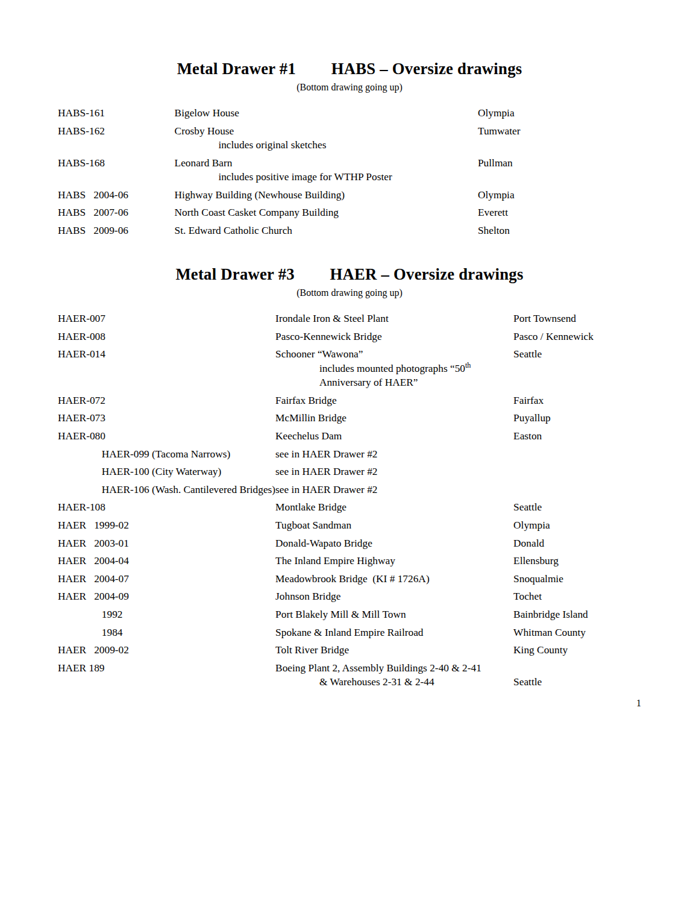Metal Drawer #1 HABS – Oversize drawings
(Bottom drawing going up)
| HABS-161 | Bigelow House | Olympia |
| HABS-162 | Crosby House includes original sketches | Tumwater |
| HABS-168 | Leonard Barn includes positive image for WTHP Poster | Pullman |
| HABS 2004-06 | Highway Building (Newhouse Building) | Olympia |
| HABS 2007-06 | North Coast Casket Company Building | Everett |
| HABS 2009-06 | St. Edward Catholic Church | Shelton |
Metal Drawer #3 HAER – Oversize drawings
(Bottom drawing going up)
| HAER-007 | Irondale Iron & Steel Plant | Port Townsend |
| HAER-008 | Pasco-Kennewick Bridge | Pasco / Kennewick |
| HAER-014 | Schooner “Wawona” includes mounted photographs “50 th Anniversary of HAER” | Seattle |
| HAER-072 | Fairfax Bridge | Fairfax |
| HAER-073 | McMillin Bridge | Puyallup |
| HAER-080 | Keechelus Dam | Easton |
| HAER-099 (Tacoma Narrows) | see in HAER Drawer #2 | |
| HAER-100 (City Waterway) | see in HAER Drawer #2 | |
| HAER-106 (Wash. Cantilevered Bridges) | see in HAER Drawer #2 | |
| HAER-108 | Montlake Bridge | Seattle |
| HAER 1999-02 | Tugboat Sandman | Olympia |
| HAER 2003-01 | Donald-Wapato Bridge | Donald |
| HAER 2004-04 | The Inland Empire Highway | Ellensburg |
| HAER 2004-07 | Meadowbrook Bridge (KI # 1726A) | Snoqualmie |
| HAER 2004-09 | Johnson Bridge | Tochet |
| 1992 | Port Blakely Mill & Mill Town | Bainbridge Island |
| 1984 | Spokane & Inland Empire Railroad | Whitman County |
| HAER 2009-02 | Tolt River Bridge | King County |
| HAER 189 | Boeing Plant 2, Assembly Buildings 2-40 & 2-41 & Warehouses 2-31 & 2-44 | Seattle |
1